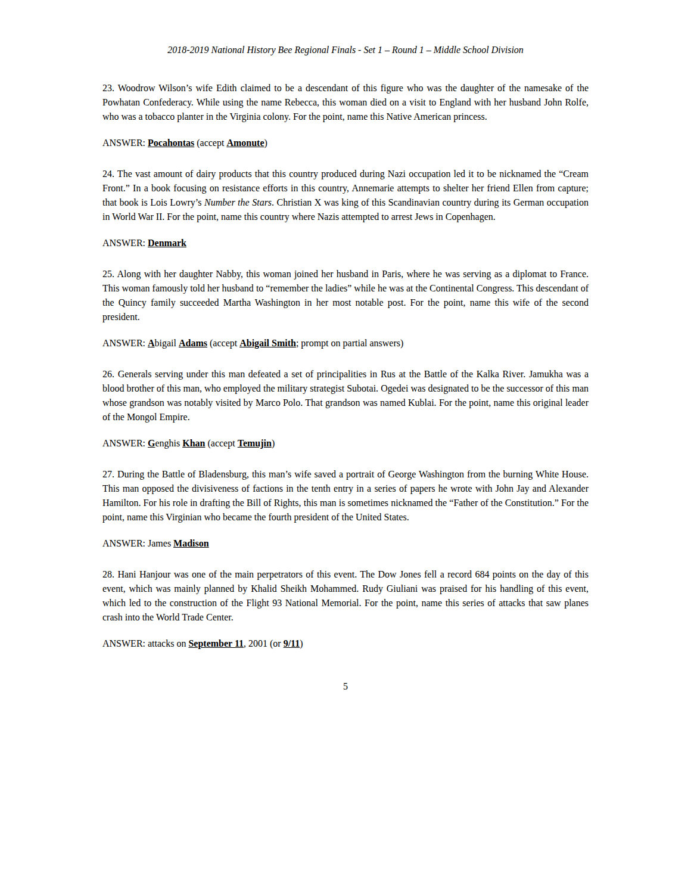2018-2019 National History Bee Regional Finals - Set 1 – Round 1 – Middle School Division
23. Woodrow Wilson’s wife Edith claimed to be a descendant of this figure who was the daughter of the namesake of the Powhatan Confederacy. While using the name Rebecca, this woman died on a visit to England with her husband John Rolfe, who was a tobacco planter in the Virginia colony. For the point, name this Native American princess.
ANSWER: Pocahontas (accept Amonute)
24. The vast amount of dairy products that this country produced during Nazi occupation led it to be nicknamed the “Cream Front.” In a book focusing on resistance efforts in this country, Annemarie attempts to shelter her friend Ellen from capture; that book is Lois Lowry’s Number the Stars. Christian X was king of this Scandinavian country during its German occupation in World War II. For the point, name this country where Nazis attempted to arrest Jews in Copenhagen.
ANSWER: Denmark
25. Along with her daughter Nabby, this woman joined her husband in Paris, where he was serving as a diplomat to France. This woman famously told her husband to “remember the ladies” while he was at the Continental Congress. This descendant of the Quincy family succeeded Martha Washington in her most notable post. For the point, name this wife of the second president.
ANSWER: Abigail Adams (accept Abigail Smith; prompt on partial answers)
26. Generals serving under this man defeated a set of principalities in Rus at the Battle of the Kalka River. Jamukha was a blood brother of this man, who employed the military strategist Subotai. Ogedei was designated to be the successor of this man whose grandson was notably visited by Marco Polo. That grandson was named Kublai. For the point, name this original leader of the Mongol Empire.
ANSWER: Genghis Khan (accept Temujin)
27. During the Battle of Bladensburg, this man’s wife saved a portrait of George Washington from the burning White House. This man opposed the divisiveness of factions in the tenth entry in a series of papers he wrote with John Jay and Alexander Hamilton. For his role in drafting the Bill of Rights, this man is sometimes nicknamed the “Father of the Constitution.” For the point, name this Virginian who became the fourth president of the United States.
ANSWER: James Madison
28. Hani Hanjour was one of the main perpetrators of this event. The Dow Jones fell a record 684 points on the day of this event, which was mainly planned by Khalid Sheikh Mohammed. Rudy Giuliani was praised for his handling of this event, which led to the construction of the Flight 93 National Memorial. For the point, name this series of attacks that saw planes crash into the World Trade Center.
ANSWER: attacks on September 11, 2001 (or 9/11)
5